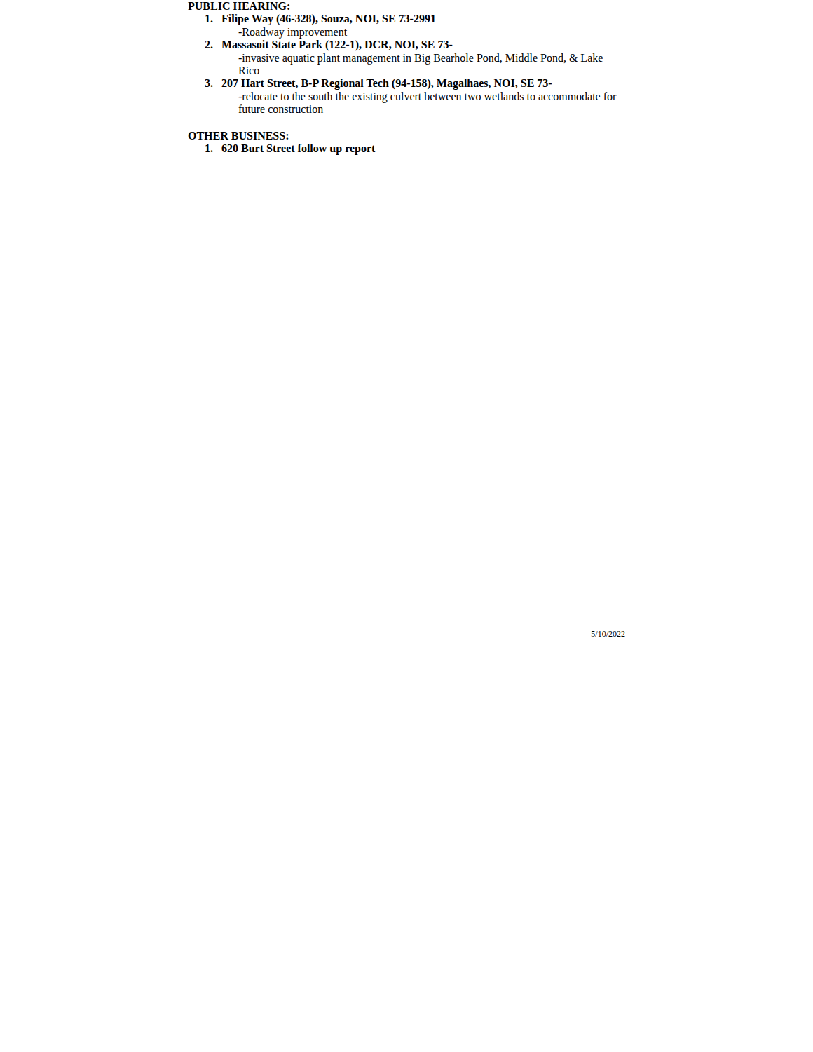PUBLIC HEARING:
Filipe Way (46-328), Souza, NOI, SE 73-2991 -Roadway improvement
Massasoit State Park (122-1), DCR, NOI, SE 73- -invasive aquatic plant management in Big Bearhole Pond, Middle Pond, & Lake Rico
207 Hart Street, B-P Regional Tech (94-158), Magalhaes, NOI, SE 73- -relocate to the south the existing culvert between two wetlands to accommodate for future construction
OTHER BUSINESS:
620 Burt Street follow up report
5/10/2022